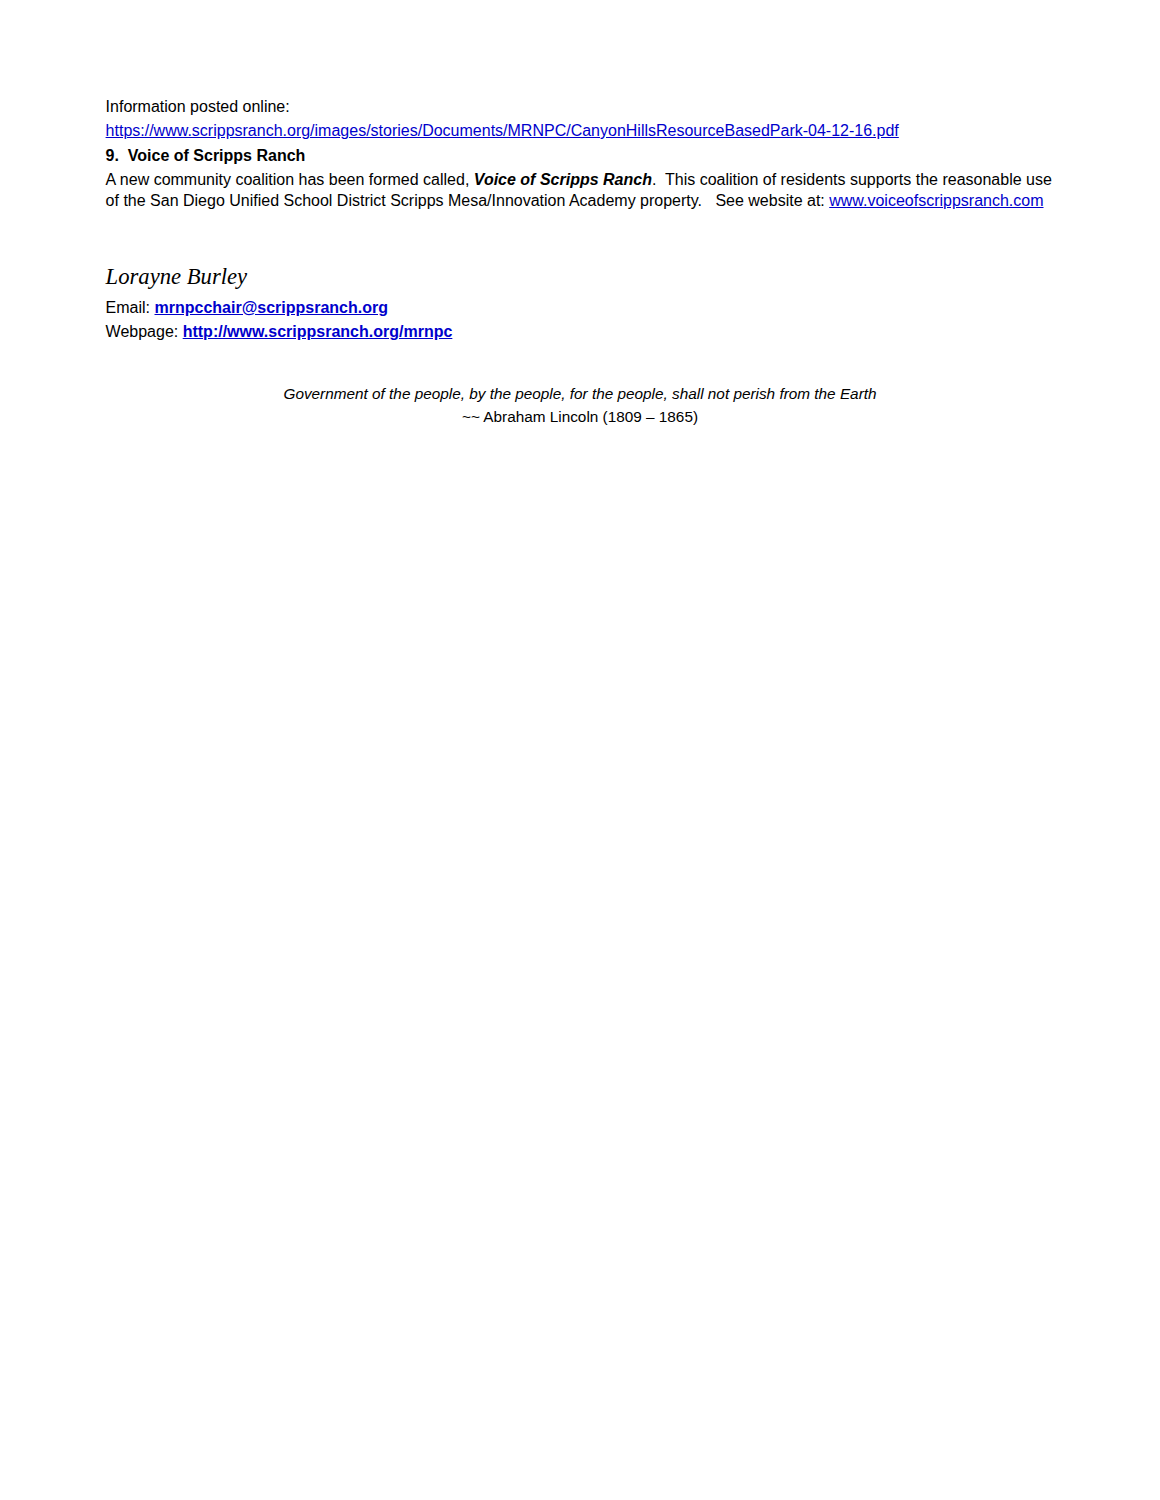Information posted online:
https://www.scrippsranch.org/images/stories/Documents/MRNPC/CanyonHillsResourceBasedPark-04-12-16.pdf
9. Voice of Scripps Ranch
A new community coalition has been formed called, Voice of Scripps Ranch. This coalition of residents supports the reasonable use of the San Diego Unified School District Scripps Mesa/Innovation Academy property. See website at: www.voiceofscrippsranch.com
Lorayne Burley
Email: mrnpcchair@scrippsranch.org
Webpage: http://www.scrippsranch.org/mrnpc
Government of the people, by the people, for the people, shall not perish from the Earth
~~ Abraham Lincoln (1809 – 1865)